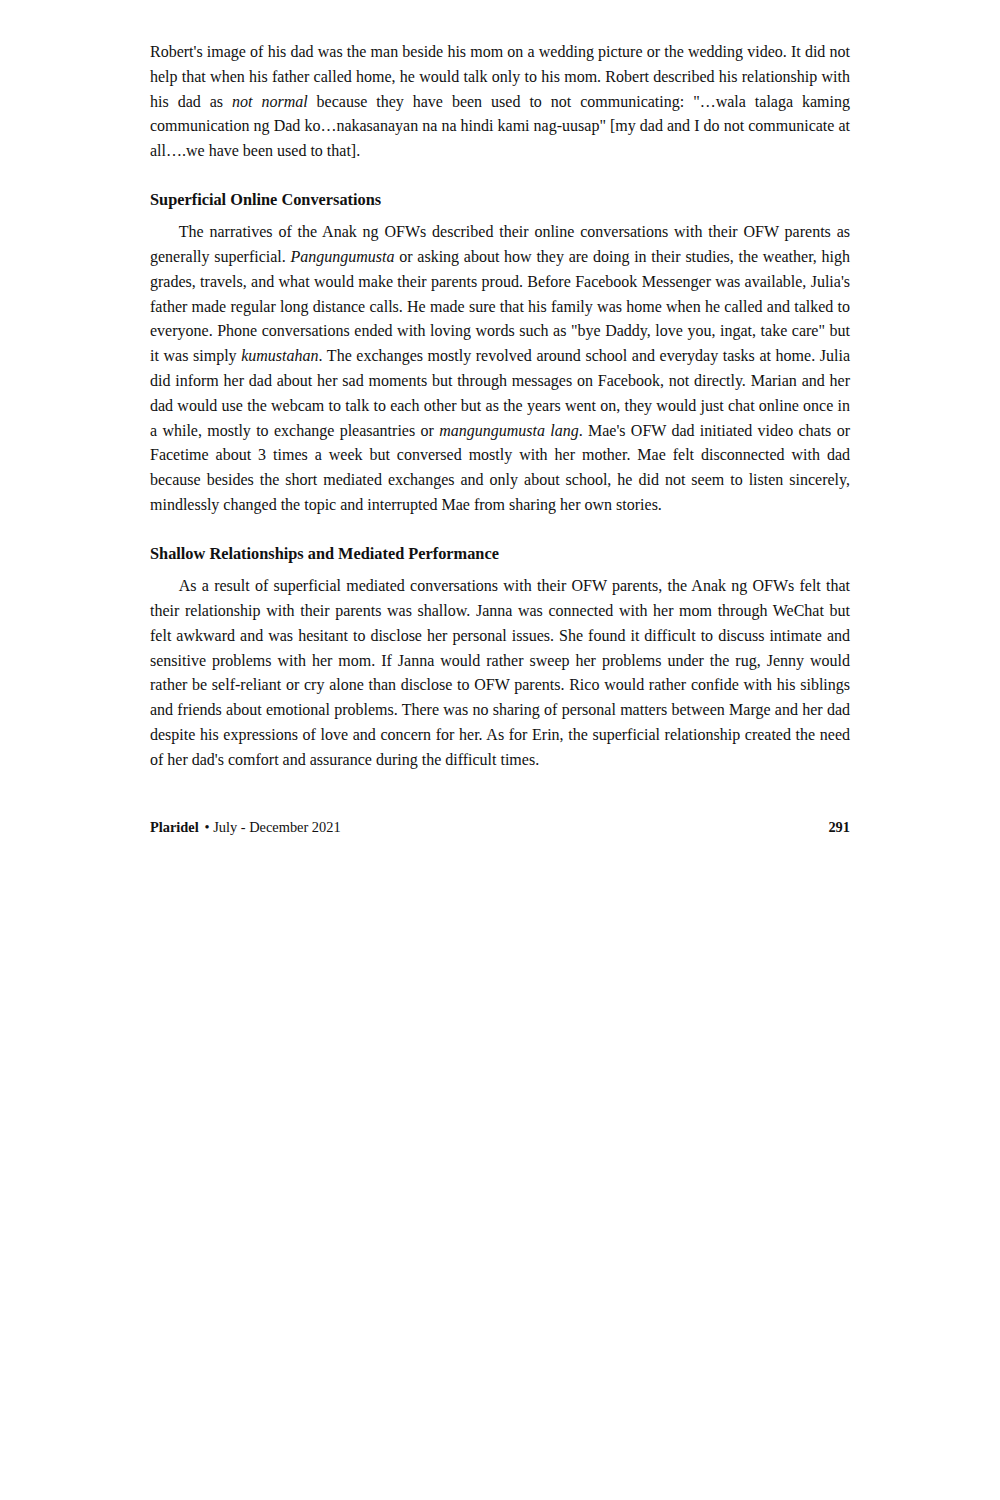Robert's image of his dad was the man beside his mom on a wedding picture or the wedding video. It did not help that when his father called home, he would talk only to his mom. Robert described his relationship with his dad as not normal because they have been used to not communicating: "…wala talaga kaming communication ng Dad ko…nakasanayan na na hindi kami nag-uusap" [my dad and I do not communicate at all….we have been used to that].
Superficial Online Conversations
The narratives of the Anak ng OFWs described their online conversations with their OFW parents as generally superficial. Pangungumusta or asking about how they are doing in their studies, the weather, high grades, travels, and what would make their parents proud. Before Facebook Messenger was available, Julia's father made regular long distance calls. He made sure that his family was home when he called and talked to everyone. Phone conversations ended with loving words such as "bye Daddy, love you, ingat, take care" but it was simply kumustahan. The exchanges mostly revolved around school and everyday tasks at home. Julia did inform her dad about her sad moments but through messages on Facebook, not directly. Marian and her dad would use the webcam to talk to each other but as the years went on, they would just chat online once in a while, mostly to exchange pleasantries or mangungumusta lang. Mae's OFW dad initiated video chats or Facetime about 3 times a week but conversed mostly with her mother. Mae felt disconnected with dad because besides the short mediated exchanges and only about school, he did not seem to listen sincerely, mindlessly changed the topic and interrupted Mae from sharing her own stories.
Shallow Relationships and Mediated Performance
As a result of superficial mediated conversations with their OFW parents, the Anak ng OFWs felt that their relationship with their parents was shallow. Janna was connected with her mom through WeChat but felt awkward and was hesitant to disclose her personal issues. She found it difficult to discuss intimate and sensitive problems with her mom. If Janna would rather sweep her problems under the rug, Jenny would rather be self-reliant or cry alone than disclose to OFW parents. Rico would rather confide with his siblings and friends about emotional problems. There was no sharing of personal matters between Marge and her dad despite his expressions of love and concern for her. As for Erin, the superficial relationship created the need of her dad's comfort and assurance during the difficult times.
Plaridel • July - December 2021 291